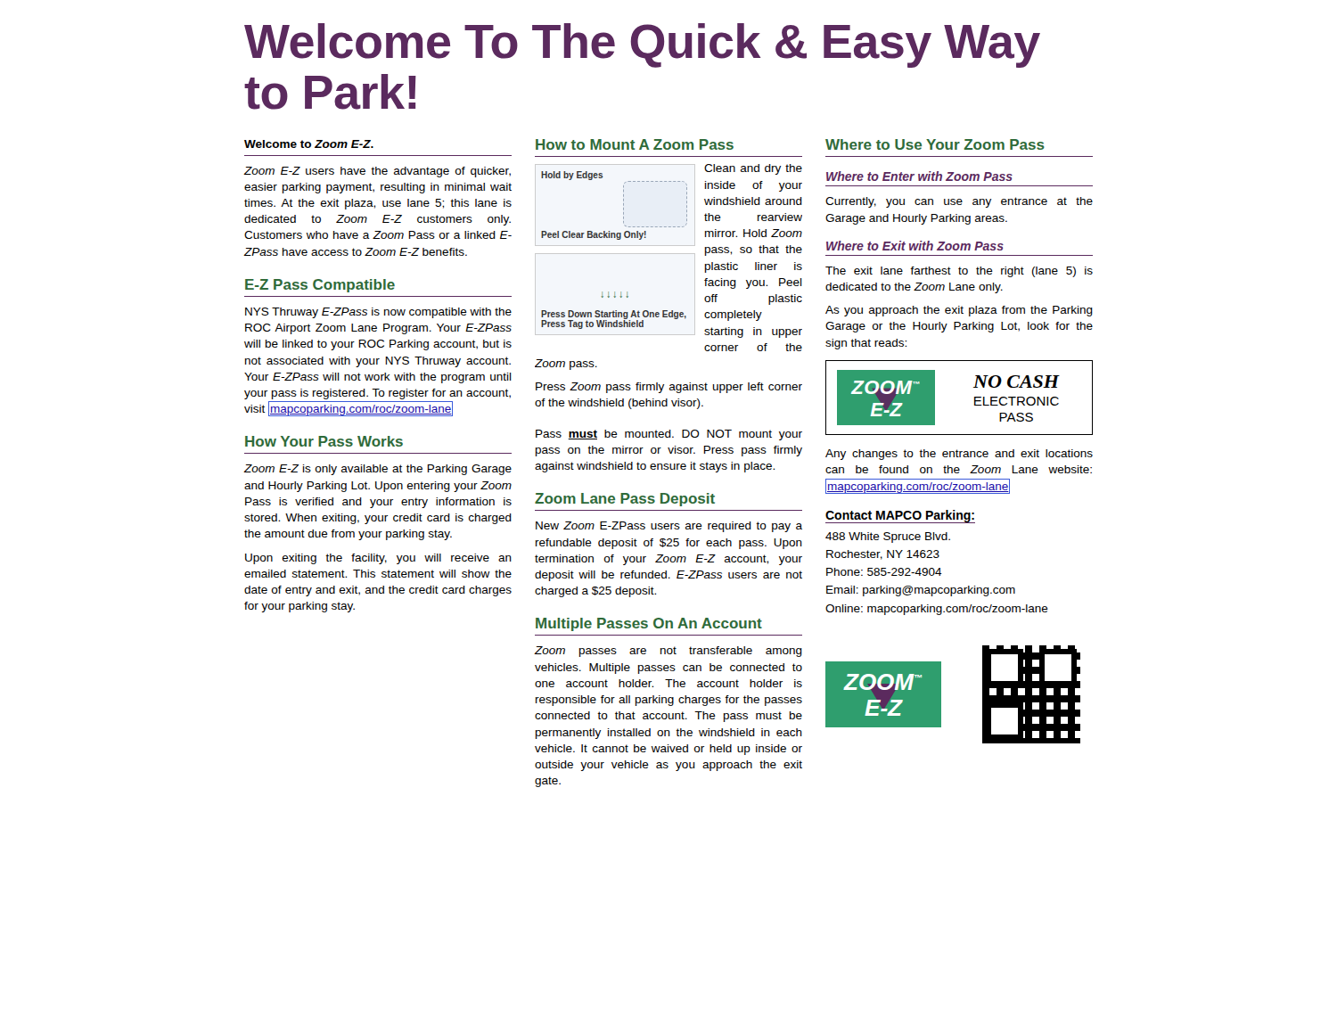Welcome To The Quick & Easy Way to Park!
Welcome to Zoom E-Z.
Zoom E-Z users have the advantage of quicker, easier parking payment, resulting in minimal wait times. At the exit plaza, use lane 5; this lane is dedicated to Zoom E-Z customers only. Customers who have a Zoom Pass or a linked E-ZPass have access to Zoom E-Z benefits.
E-Z Pass Compatible
NYS Thruway E-ZPass is now compatible with the ROC Airport Zoom Lane Program. Your E-ZPass will be linked to your ROC Parking account, but is not associated with your NYS Thruway account. Your E-ZPass will not work with the program until your pass is registered. To register for an account, visit mapcoparking.com/roc/zoom-lane
How Your Pass Works
Zoom E-Z is only available at the Parking Garage and Hourly Parking Lot. Upon entering your Zoom Pass is verified and your entry information is stored. When exiting, your credit card is charged the amount due from your parking stay.
Upon exiting the facility, you will receive an emailed statement. This statement will show the date of entry and exit, and the credit card charges for your parking stay.
How to Mount A Zoom Pass
Hold by Edges
Peel Clear Backing Only!
↓↓↓↓↓
Press Down Starting At One Edge, Press Tag to Windshield
Clean and dry the inside of your windshield around the rearview mirror. Hold Zoom pass, so that the plastic liner is facing you. Peel off plastic completely starting in upper corner of the Zoom pass.
Press Zoom pass firmly against upper left corner of the windshield (behind visor).
Pass must be mounted. DO NOT mount your pass on the mirror or visor. Press pass firmly against windshield to ensure it stays in place.
Zoom Lane Pass Deposit
New Zoom E-ZPass users are required to pay a refundable deposit of $25 for each pass. Upon termination of your Zoom E-Z account, your deposit will be refunded. E-ZPass users are not charged a $25 deposit.
Multiple Passes On An Account
Zoom passes are not transferable among vehicles. Multiple passes can be connected to one account holder. The account holder is responsible for all parking charges for the passes connected to that account. The pass must be permanently installed on the windshield in each vehicle. It cannot be waived or held up inside or outside your vehicle as you approach the exit gate.
Where to Use Your Zoom Pass
Where to Enter with Zoom Pass
Currently, you can use any entrance at the Garage and Hourly Parking areas.
Where to Exit with Zoom Pass
The exit lane farthest to the right (lane 5) is dedicated to the Zoom Lane only.
As you approach the exit plaza from the Parking Garage or the Hourly Parking Lot, look for the sign that reads:
ZOOM™
E-Z
NO CASH
ELECTRONIC
PASS
Any changes to the entrance and exit locations can be found on the Zoom Lane website: mapcoparking.com/roc/zoom-lane
Contact MAPCO Parking:
488 White Spruce Blvd.
Rochester, NY 14623
Phone: 585-292-4904
Email: parking@mapcoparking.com
Online: mapcoparking.com/roc/zoom-lane
ZOOM™
E-Z